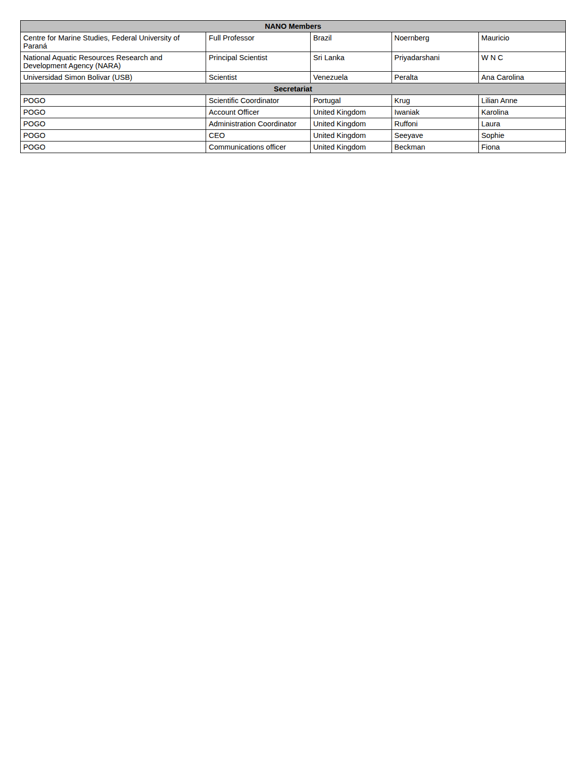| NANO Members |
| --- |
| Centre for Marine Studies, Federal University of Paraná | Full Professor | Brazil | Noernberg | Mauricio |
| National Aquatic Resources Research and Development Agency (NARA) | Principal Scientist | Sri Lanka | Priyadarshani | W N C |
| Universidad Simon Bolivar (USB) | Scientist | Venezuela | Peralta | Ana Carolina |
| Secretariat |
| POGO | Scientific Coordinator | Portugal | Krug | Lilian Anne |
| POGO | Account Officer | United Kingdom | Iwaniak | Karolina |
| POGO | Administration Coordinator | United Kingdom | Ruffoni | Laura |
| POGO | CEO | United Kingdom | Seeyave | Sophie |
| POGO | Communications officer | United Kingdom | Beckman | Fiona |